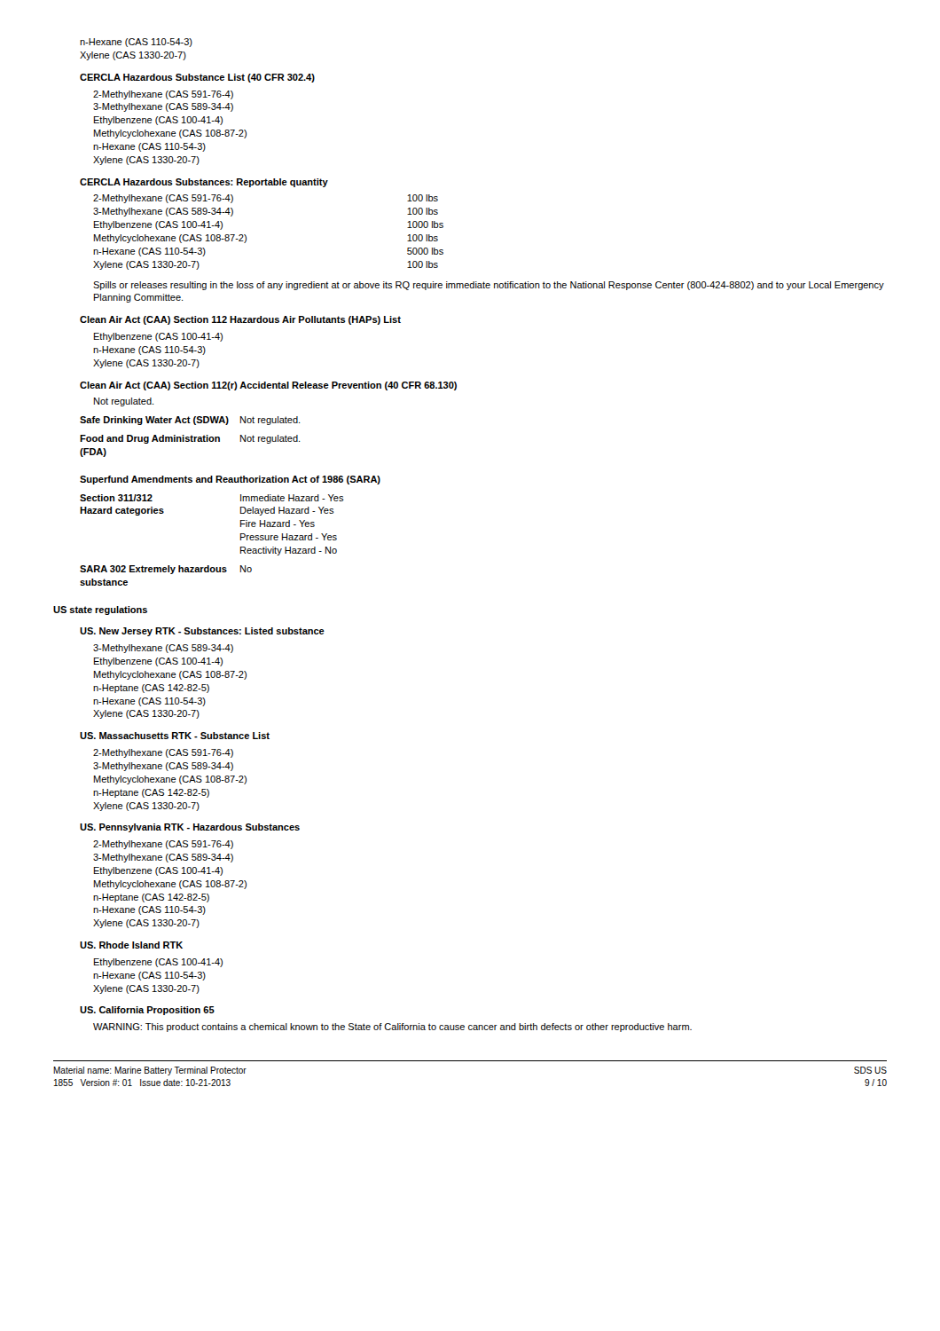n-Hexane (CAS 110-54-3)
Xylene (CAS 1330-20-7)
CERCLA Hazardous Substance List (40 CFR 302.4)
2-Methylhexane (CAS 591-76-4)
3-Methylhexane (CAS 589-34-4)
Ethylbenzene (CAS 100-41-4)
Methylcyclohexane (CAS 108-87-2)
n-Hexane (CAS 110-54-3)
Xylene (CAS 1330-20-7)
CERCLA Hazardous Substances: Reportable quantity
| 2-Methylhexane (CAS 591-76-4) | 100 lbs |
| 3-Methylhexane (CAS 589-34-4) | 100 lbs |
| Ethylbenzene (CAS 100-41-4) | 1000 lbs |
| Methylcyclohexane (CAS 108-87-2) | 100 lbs |
| n-Hexane (CAS 110-54-3) | 5000 lbs |
| Xylene (CAS 1330-20-7) | 100 lbs |
Spills or releases resulting in the loss of any ingredient at or above its RQ require immediate notification to the National Response Center (800-424-8802) and to your Local Emergency Planning Committee.
Clean Air Act (CAA) Section 112 Hazardous Air Pollutants (HAPs) List
Ethylbenzene (CAS 100-41-4)
n-Hexane (CAS 110-54-3)
Xylene (CAS 1330-20-7)
Clean Air Act (CAA) Section 112(r) Accidental Release Prevention (40 CFR 68.130)
Not regulated.
| Safe Drinking Water Act (SDWA) | Not regulated. |
| Food and Drug Administration (FDA) | Not regulated. |
Superfund Amendments and Reauthorization Act of 1986 (SARA)
| Section 311/312 Hazard categories | Immediate Hazard - Yes Delayed Hazard - Yes Fire Hazard - Yes Pressure Hazard - Yes Reactivity Hazard - No |
| SARA 302 Extremely hazardous substance | No |
US state regulations
US. New Jersey RTK - Substances: Listed substance
3-Methylhexane (CAS 589-34-4)
Ethylbenzene (CAS 100-41-4)
Methylcyclohexane (CAS 108-87-2)
n-Heptane (CAS 142-82-5)
n-Hexane (CAS 110-54-3)
Xylene (CAS 1330-20-7)
US. Massachusetts RTK - Substance List
2-Methylhexane (CAS 591-76-4)
3-Methylhexane (CAS 589-34-4)
Methylcyclohexane (CAS 108-87-2)
n-Heptane (CAS 142-82-5)
Xylene (CAS 1330-20-7)
US. Pennsylvania RTK - Hazardous Substances
2-Methylhexane (CAS 591-76-4)
3-Methylhexane (CAS 589-34-4)
Ethylbenzene (CAS 100-41-4)
Methylcyclohexane (CAS 108-87-2)
n-Heptane (CAS 142-82-5)
n-Hexane (CAS 110-54-3)
Xylene (CAS 1330-20-7)
US. Rhode Island RTK
Ethylbenzene (CAS 100-41-4)
n-Hexane (CAS 110-54-3)
Xylene (CAS 1330-20-7)
US. California Proposition 65
WARNING: This product contains a chemical known to the State of California to cause cancer and birth defects or other reproductive harm.
Material name: Marine Battery Terminal Protector
SDS US
1855 Version #: 01 Issue date: 10-21-2013
9 / 10